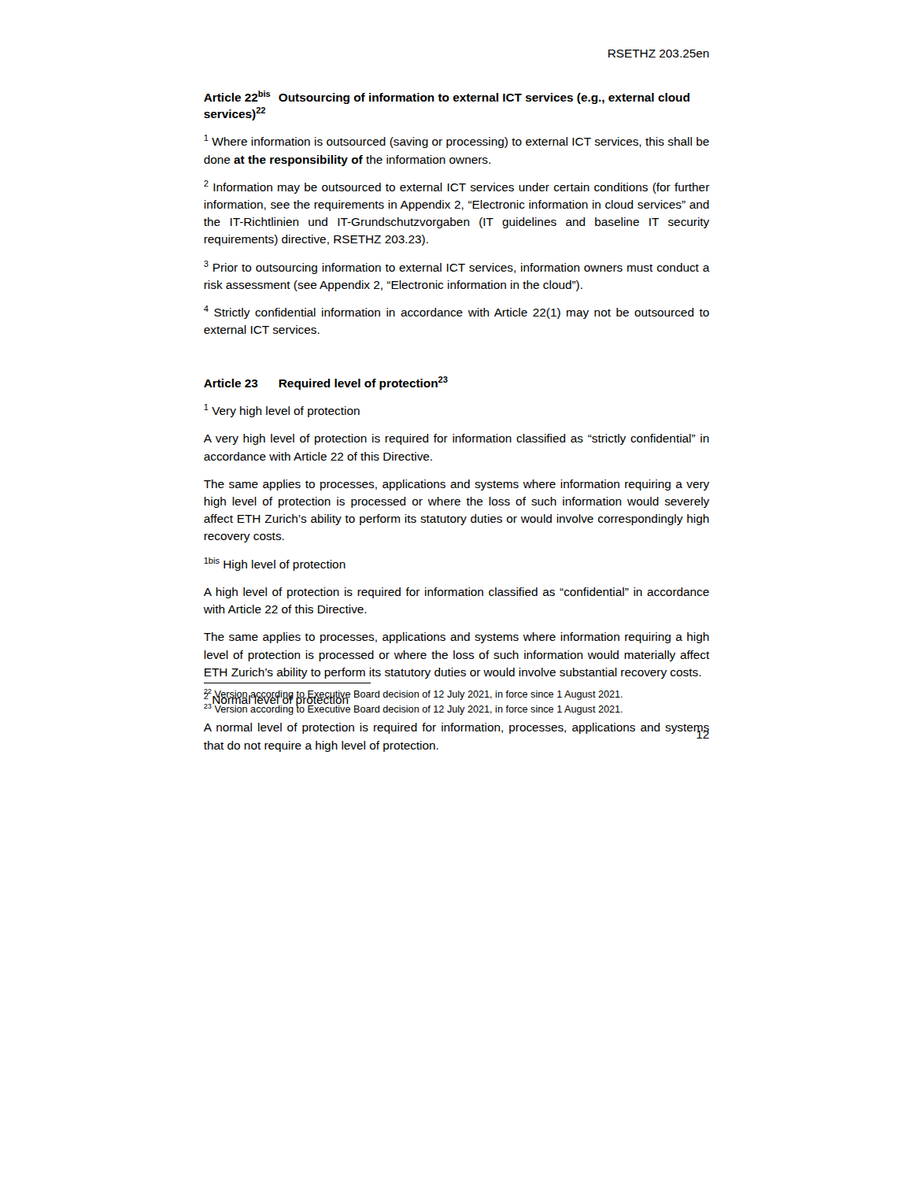RSETHZ 203.25en
Article 22bis Outsourcing of information to external ICT services (e.g., external cloud services)22
1 Where information is outsourced (saving or processing) to external ICT services, this shall be done at the responsibility of the information owners.
2 Information may be outsourced to external ICT services under certain conditions (for further information, see the requirements in Appendix 2, “Electronic information in cloud services” and the IT-Richtlinien und IT-Grundschutzvorgaben (IT guidelines and baseline IT security requirements) directive, RSETHZ 203.23).
3 Prior to outsourcing information to external ICT services, information owners must conduct a risk assessment (see Appendix 2, “Electronic information in the cloud”).
4 Strictly confidential information in accordance with Article 22(1) may not be outsourced to external ICT services.
Article 23 Required level of protection23
1 Very high level of protection
A very high level of protection is required for information classified as “strictly confidential” in accordance with Article 22 of this Directive.
The same applies to processes, applications and systems where information requiring a very high level of protection is processed or where the loss of such information would severely affect ETH Zurich’s ability to perform its statutory duties or would involve correspondingly high recovery costs.
1bis High level of protection
A high level of protection is required for information classified as “confidential” in accordance with Article 22 of this Directive.
The same applies to processes, applications and systems where information requiring a high level of protection is processed or where the loss of such information would materially affect ETH Zurich’s ability to perform its statutory duties or would involve substantial recovery costs.
2 Normal level of protection
A normal level of protection is required for information, processes, applications and systems that do not require a high level of protection.
22 Version according to Executive Board decision of 12 July 2021, in force since 1 August 2021.
23 Version according to Executive Board decision of 12 July 2021, in force since 1 August 2021.
12